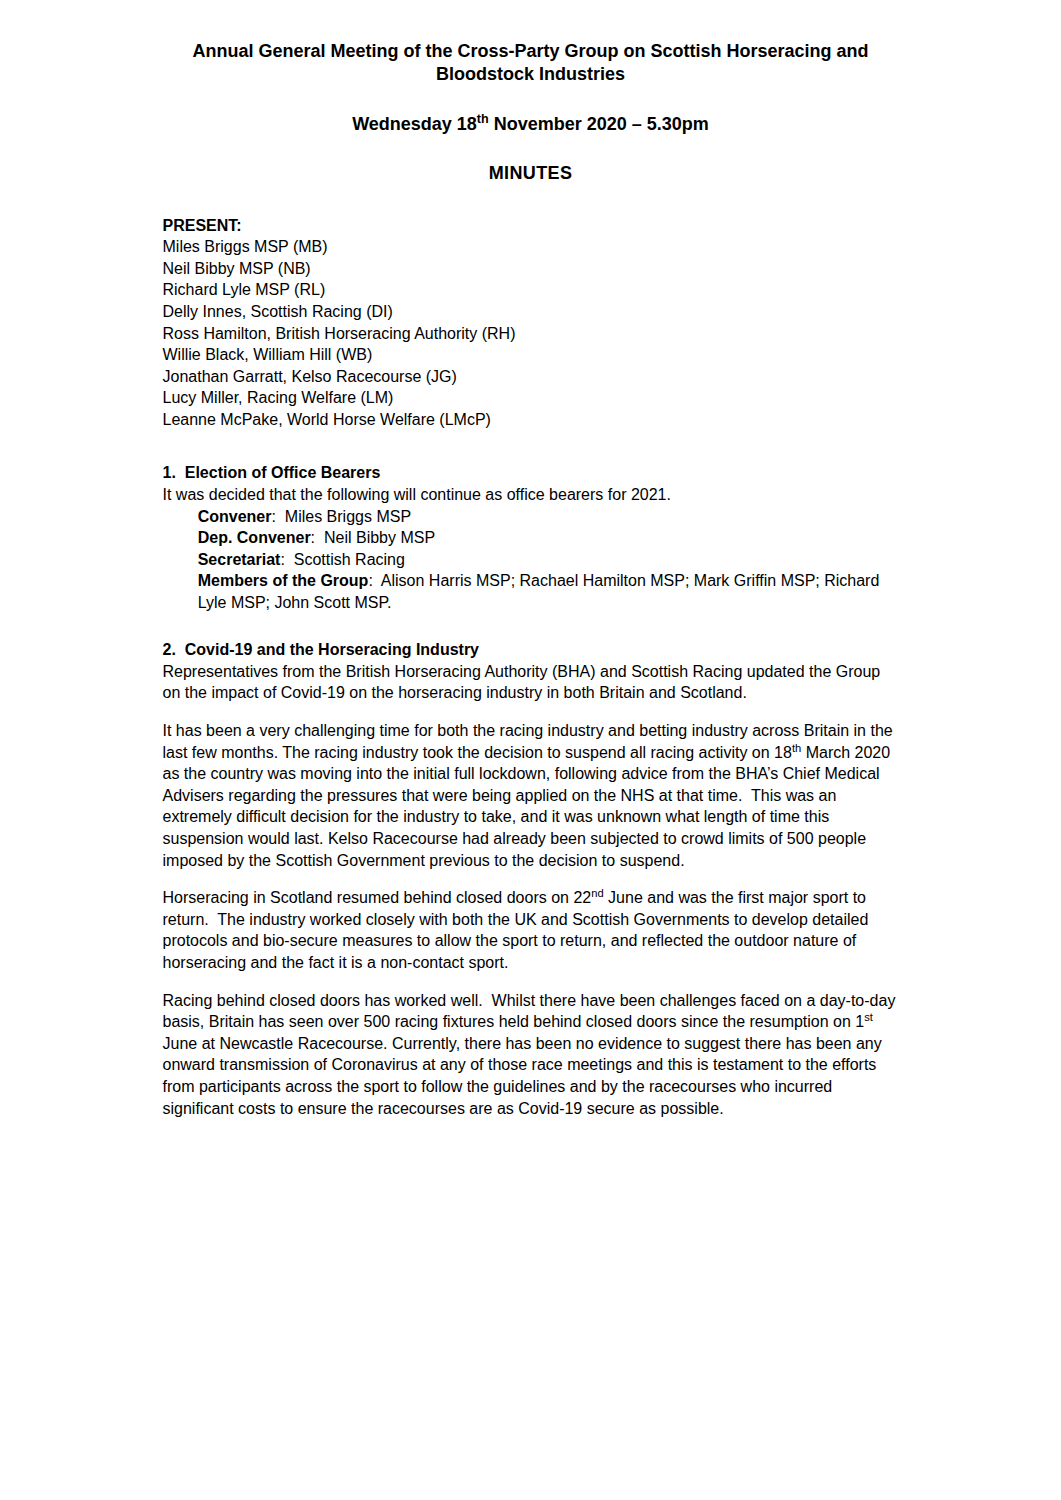Annual General Meeting of the Cross-Party Group on Scottish Horseracing and Bloodstock Industries
Wednesday 18th November 2020 – 5.30pm
MINUTES
PRESENT:
Miles Briggs MSP (MB)
Neil Bibby MSP (NB)
Richard Lyle MSP (RL)
Delly Innes, Scottish Racing (DI)
Ross Hamilton, British Horseracing Authority (RH)
Willie Black, William Hill (WB)
Jonathan Garratt, Kelso Racecourse (JG)
Lucy Miller, Racing Welfare (LM)
Leanne McPake, World Horse Welfare (LMcP)
1. Election of Office Bearers
It was decided that the following will continue as office bearers for 2021.
Convener: Miles Briggs MSP
Dep. Convener: Neil Bibby MSP
Secretariat: Scottish Racing
Members of the Group: Alison Harris MSP; Rachael Hamilton MSP; Mark Griffin MSP; Richard Lyle MSP; John Scott MSP.
2. Covid-19 and the Horseracing Industry
Representatives from the British Horseracing Authority (BHA) and Scottish Racing updated the Group on the impact of Covid-19 on the horseracing industry in both Britain and Scotland.
It has been a very challenging time for both the racing industry and betting industry across Britain in the last few months. The racing industry took the decision to suspend all racing activity on 18th March 2020 as the country was moving into the initial full lockdown, following advice from the BHA’s Chief Medical Advisers regarding the pressures that were being applied on the NHS at that time. This was an extremely difficult decision for the industry to take, and it was unknown what length of time this suspension would last. Kelso Racecourse had already been subjected to crowd limits of 500 people imposed by the Scottish Government previous to the decision to suspend.
Horseracing in Scotland resumed behind closed doors on 22nd June and was the first major sport to return. The industry worked closely with both the UK and Scottish Governments to develop detailed protocols and bio-secure measures to allow the sport to return, and reflected the outdoor nature of horseracing and the fact it is a non-contact sport.
Racing behind closed doors has worked well. Whilst there have been challenges faced on a day-to-day basis, Britain has seen over 500 racing fixtures held behind closed doors since the resumption on 1st June at Newcastle Racecourse. Currently, there has been no evidence to suggest there has been any onward transmission of Coronavirus at any of those race meetings and this is testament to the efforts from participants across the sport to follow the guidelines and by the racecourses who incurred significant costs to ensure the racecourses are as Covid-19 secure as possible.